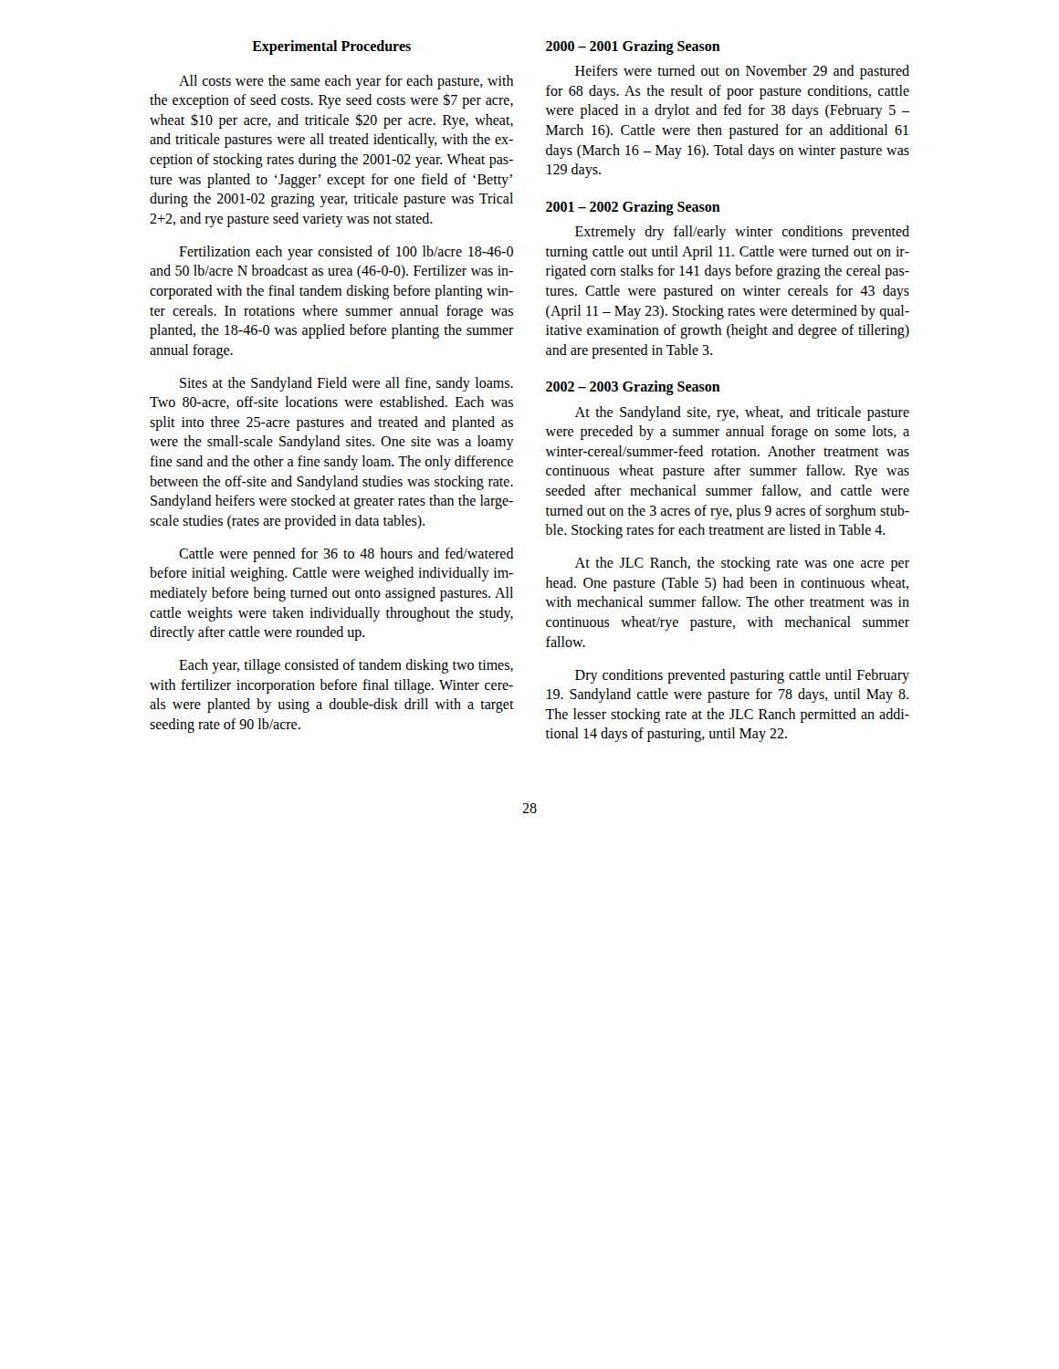Experimental Procedures
All costs were the same each year for each pasture, with the exception of seed costs. Rye seed costs were $7 per acre, wheat $10 per acre, and triticale $20 per acre. Rye, wheat, and triticale pastures were all treated identically, with the exception of stocking rates during the 2001-02 year. Wheat pasture was planted to ‘Jagger’ except for one field of ‘Betty’ during the 2001-02 grazing year, triticale pasture was Trical 2+2, and rye pasture seed variety was not stated.
Fertilization each year consisted of 100 lb/acre 18-46-0 and 50 lb/acre N broadcast as urea (46-0-0). Fertilizer was incorporated with the final tandem disking before planting winter cereals. In rotations where summer annual forage was planted, the 18-46-0 was applied before planting the summer annual forage.
Sites at the Sandyland Field were all fine, sandy loams. Two 80-acre, off-site locations were established. Each was split into three 25-acre pastures and treated and planted as were the small-scale Sandyland sites. One site was a loamy fine sand and the other a fine sandy loam. The only difference between the off-site and Sandyland studies was stocking rate. Sandyland heifers were stocked at greater rates than the large-scale studies (rates are provided in data tables).
Cattle were penned for 36 to 48 hours and fed/watered before initial weighing. Cattle were weighed individually immediately before being turned out onto assigned pastures. All cattle weights were taken individually throughout the study, directly after cattle were rounded up.
Each year, tillage consisted of tandem disking two times, with fertilizer incorporation before final tillage. Winter cereals were planted by using a double-disk drill with a target seeding rate of 90 lb/acre.
2000 – 2001 Grazing Season
Heifers were turned out on November 29 and pastured for 68 days. As the result of poor pasture conditions, cattle were placed in a drylot and fed for 38 days (February 5 – March 16). Cattle were then pastured for an additional 61 days (March 16 – May 16). Total days on winter pasture was 129 days.
2001 – 2002 Grazing Season
Extremely dry fall/early winter conditions prevented turning cattle out until April 11. Cattle were turned out on irrigated corn stalks for 141 days before grazing the cereal pastures. Cattle were pastured on winter cereals for 43 days (April 11 – May 23). Stocking rates were determined by qualitative examination of growth (height and degree of tillering) and are presented in Table 3.
2002 – 2003 Grazing Season
At the Sandyland site, rye, wheat, and triticale pasture were preceded by a summer annual forage on some lots, a winter-cereal/summer-feed rotation. Another treatment was continuous wheat pasture after summer fallow. Rye was seeded after mechanical summer fallow, and cattle were turned out on the 3 acres of rye, plus 9 acres of sorghum stubble. Stocking rates for each treatment are listed in Table 4.
At the JLC Ranch, the stocking rate was one acre per head. One pasture (Table 5) had been in continuous wheat, with mechanical summer fallow. The other treatment was in continuous wheat/rye pasture, with mechanical summer fallow.
Dry conditions prevented pasturing cattle until February 19. Sandyland cattle were pasture for 78 days, until May 8. The lesser stocking rate at the JLC Ranch permitted an additional 14 days of pasturing, until May 22.
28